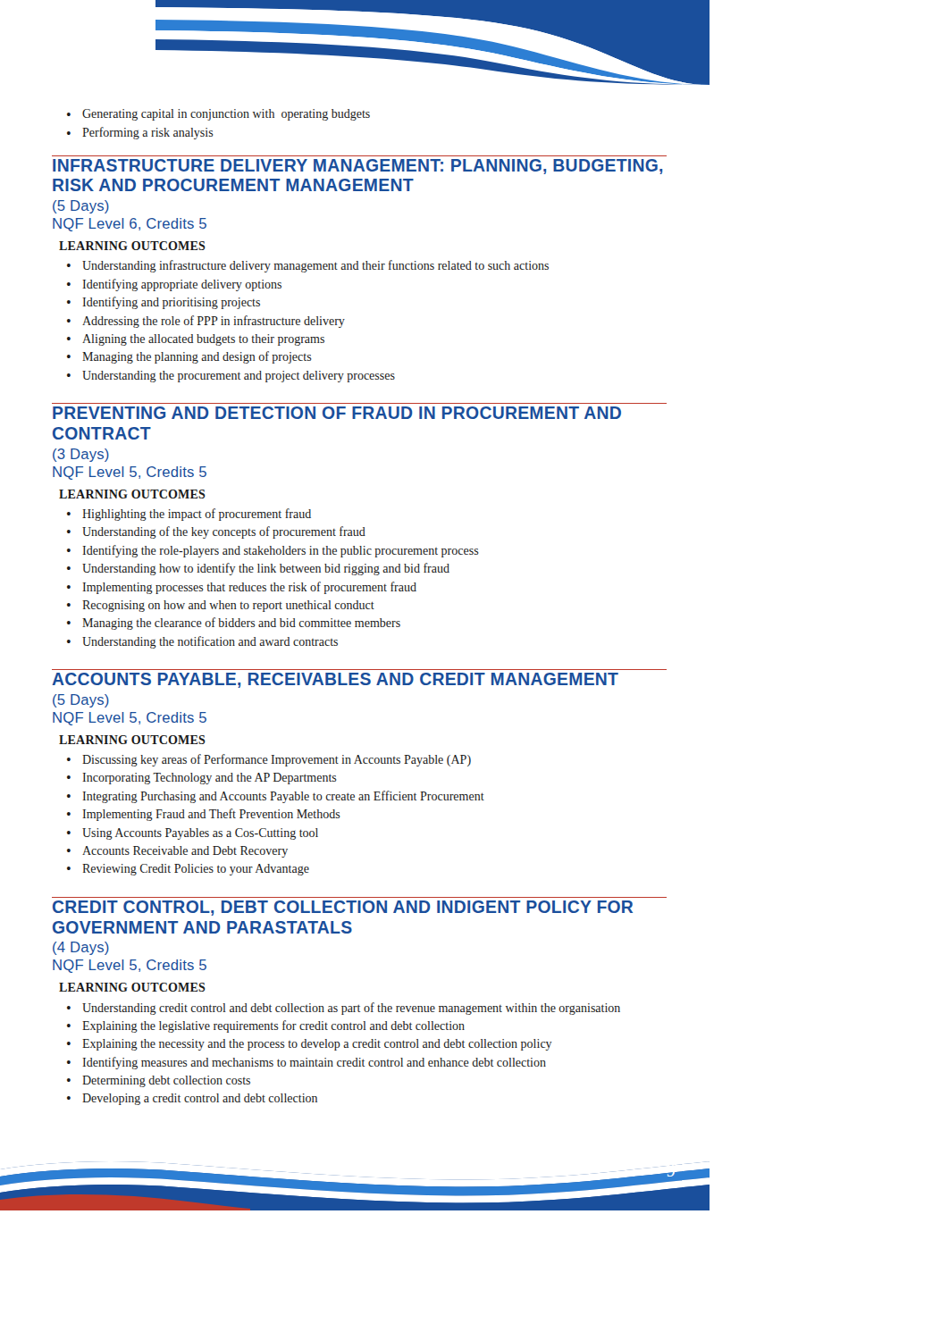9
Generating capital in conjunction with operating budgets
Performing a risk analysis
Infrastructure Delivery Management: Planning, Budgeting, Risk and Procurement Management
(5 Days)
NQF Level 6, Credits 5
LEARNING OUTCOMES
Understanding infrastructure delivery management and their functions related to such actions
Identifying appropriate delivery options
Identifying and prioritising projects
Addressing the role of PPP in infrastructure delivery
Aligning the allocated budgets to their programs
Managing the planning and design of projects
Understanding the procurement and project delivery processes
Preventing and Detection of Fraud in Procurement and Contract
(3 Days)
NQF Level 5, Credits 5
LEARNING OUTCOMES
Highlighting the impact of procurement fraud
Understanding of the key concepts of procurement fraud
Identifying the role-players and stakeholders in the public procurement process
Understanding how to identify the link between bid rigging and bid fraud
Implementing processes that reduces the risk of procurement fraud
Recognising on how and when to report unethical conduct
Managing the clearance of bidders and bid committee members
Understanding the notification and award contracts
Accounts Payable, Receivables and Credit Management
(5 Days)
NQF Level 5, Credits 5
LEARNING OUTCOMES
Discussing key areas of Performance Improvement in Accounts Payable (AP)
Incorporating Technology and the AP Departments
Integrating Purchasing and Accounts Payable to create an Efficient Procurement
Implementing Fraud and Theft Prevention Methods
Using Accounts Payables as a Cos-Cutting tool
Accounts Receivable and Debt Recovery
Reviewing Credit Policies to your Advantage
Credit Control, Debt Collection and Indigent Policy for Government and Parastatals
(4 Days)
NQF Level 5, Credits 5
LEARNING OUTCOMES
Understanding credit control and debt collection as part of the revenue management within the organisation
Explaining the legislative requirements for credit control and debt collection
Explaining the necessity and the process to develop a credit control and debt collection policy
Identifying measures and mechanisms to maintain credit control and enhance debt collection
Determining debt collection costs
Developing a credit control and debt collection